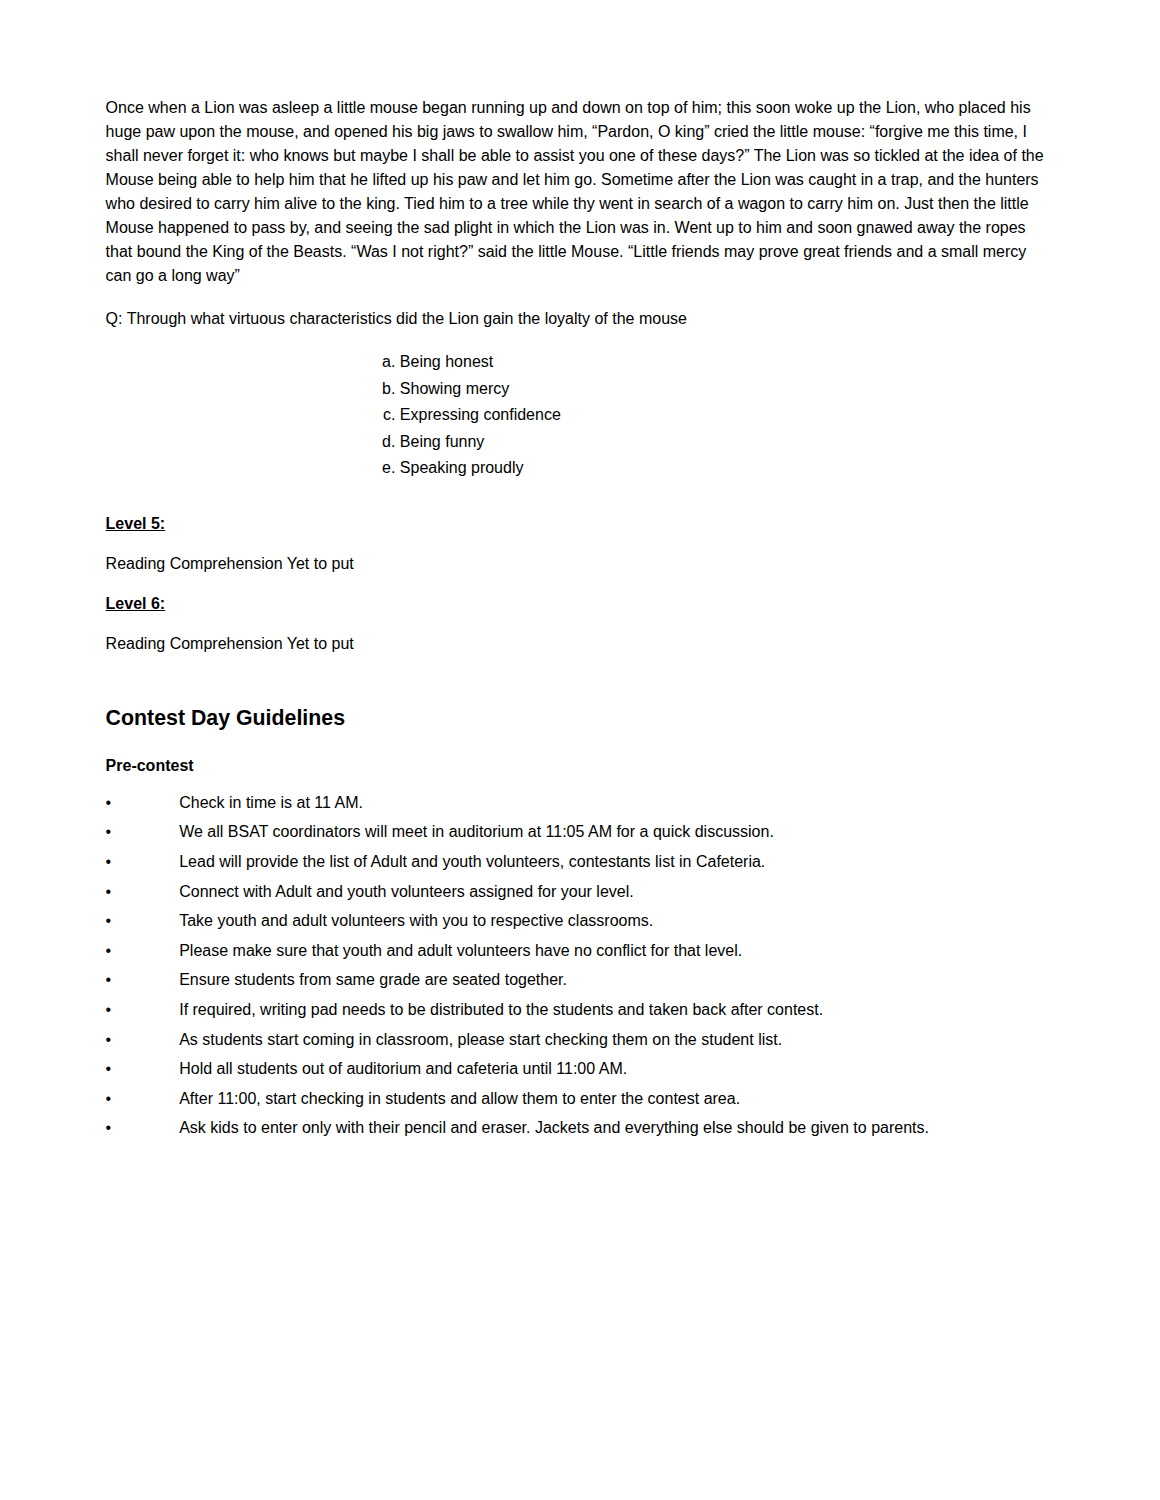Once when a Lion was asleep a little mouse began running up and down on top of him; this soon woke up the Lion, who placed his huge paw upon the mouse, and opened his big jaws to swallow him, “Pardon, O king” cried the little mouse: “forgive me this time, I shall never forget it: who knows but maybe I shall be able to assist you one of these days?” The Lion was so tickled at the idea of the Mouse being able to help him that he lifted up his paw and let him go. Sometime after the Lion was caught in a trap, and the hunters who desired to carry him alive to the king. Tied him to a tree while thy went in search of a wagon to carry him on. Just then the little Mouse happened to pass by, and seeing the sad plight in which the Lion was in. Went up to him and soon gnawed away the ropes that bound the King of the Beasts. “Was I not right?” said the little Mouse. “Little friends may prove great friends and a small mercy can go a long way”
Q: Through what virtuous characteristics did the Lion gain the loyalty of the mouse
Being honest
Showing mercy
Expressing confidence
Being funny
Speaking proudly
Level 5:
Reading Comprehension Yet to put
Level 6:
Reading Comprehension Yet to put
Contest Day Guidelines
Pre-contest
Check in time is at 11 AM.
We all BSAT coordinators will meet in auditorium at 11:05 AM for a quick discussion.
Lead will provide the list of Adult and youth volunteers, contestants list in Cafeteria.
Connect with Adult and youth volunteers assigned for your level.
Take youth and adult volunteers with you to respective classrooms.
Please make sure that youth and adult volunteers have no conflict for that level.
Ensure students from same grade are seated together.
If required, writing pad needs to be distributed to the students and taken back after contest.
As students start coming in classroom, please start checking them on the student list.
Hold all students out of auditorium and cafeteria until 11:00 AM.
After 11:00, start checking in students and allow them to enter the contest area.
Ask kids to enter only with their pencil and eraser. Jackets and everything else should be given to parents.